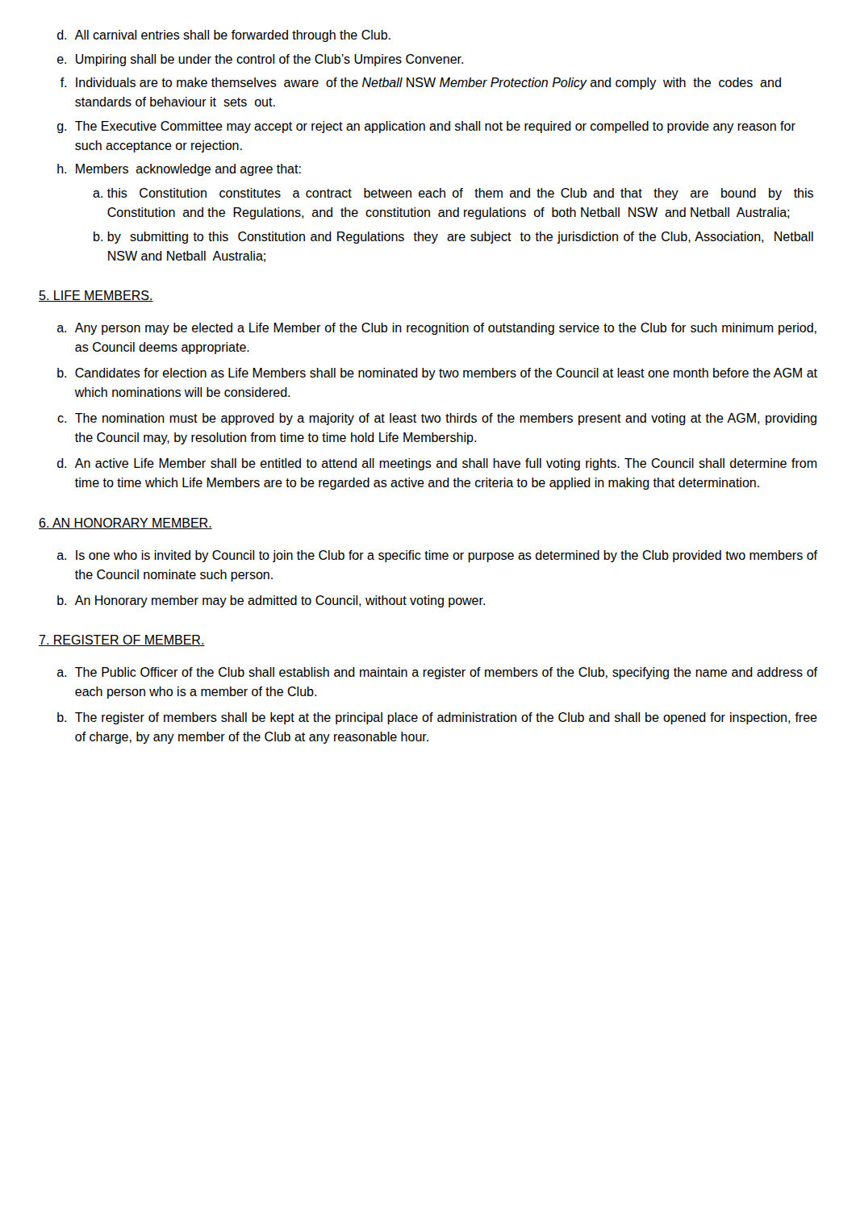All carnival entries shall be forwarded through the Club.
Umpiring shall be under the control of the Club’s Umpires Convener.
Individuals are to make themselves aware of the Netball NSW Member Protection Policy and comply with the codes and standards of behaviour it sets out.
The Executive Committee may accept or reject an application and shall not be required or compelled to provide any reason for such acceptance or rejection.
Members acknowledge and agree that:
this Constitution constitutes a contract between each of them and the Club and that they are bound by this Constitution and the Regulations, and the constitution and regulations of both Netball NSW and Netball Australia;
by submitting to this Constitution and Regulations they are subject to the jurisdiction of the Club, Association, Netball NSW and Netball Australia;
5. LIFE MEMBERS.
Any person may be elected a Life Member of the Club in recognition of outstanding service to the Club for such minimum period, as Council deems appropriate.
Candidates for election as Life Members shall be nominated by two members of the Council at least one month before the AGM at which nominations will be considered.
The nomination must be approved by a majority of at least two thirds of the members present and voting at the AGM, providing the Council may, by resolution from time to time hold Life Membership.
An active Life Member shall be entitled to attend all meetings and shall have full voting rights. The Council shall determine from time to time which Life Members are to be regarded as active and the criteria to be applied in making that determination.
6. AN HONORARY MEMBER.
Is one who is invited by Council to join the Club for a specific time or purpose as determined by the Club provided two members of the Council nominate such person.
An Honorary member may be admitted to Council, without voting power.
7. REGISTER OF MEMBER.
The Public Officer of the Club shall establish and maintain a register of members of the Club, specifying the name and address of each person who is a member of the Club.
The register of members shall be kept at the principal place of administration of the Club and shall be opened for inspection, free of charge, by any member of the Club at any reasonable hour.